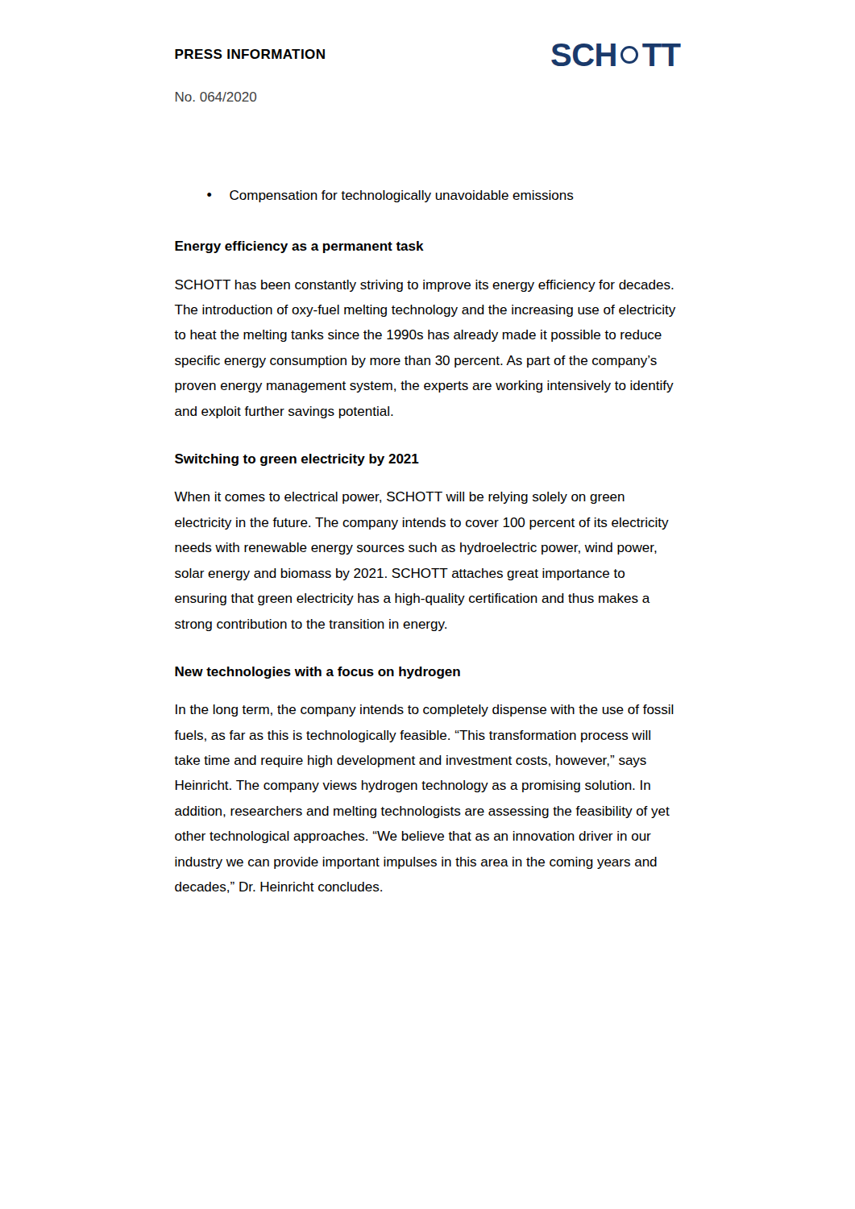PRESS INFORMATION
No. 064/2020
SCHOTT
Compensation for technologically unavoidable emissions
Energy efficiency as a permanent task
SCHOTT has been constantly striving to improve its energy efficiency for decades. The introduction of oxy-fuel melting technology and the increasing use of electricity to heat the melting tanks since the 1990s has already made it possible to reduce specific energy consumption by more than 30 percent. As part of the company’s proven energy management system, the experts are working intensively to identify and exploit further savings potential.
Switching to green electricity by 2021
When it comes to electrical power, SCHOTT will be relying solely on green electricity in the future. The company intends to cover 100 percent of its electricity needs with renewable energy sources such as hydroelectric power, wind power, solar energy and biomass by 2021. SCHOTT attaches great importance to ensuring that green electricity has a high-quality certification and thus makes a strong contribution to the transition in energy.
New technologies with a focus on hydrogen
In the long term, the company intends to completely dispense with the use of fossil fuels, as far as this is technologically feasible. “This transformation process will take time and require high development and investment costs, however,” says Heinricht. The company views hydrogen technology as a promising solution. In addition, researchers and melting technologists are assessing the feasibility of yet other technological approaches. “We believe that as an innovation driver in our industry we can provide important impulses in this area in the coming years and decades,” Dr. Heinricht concludes.